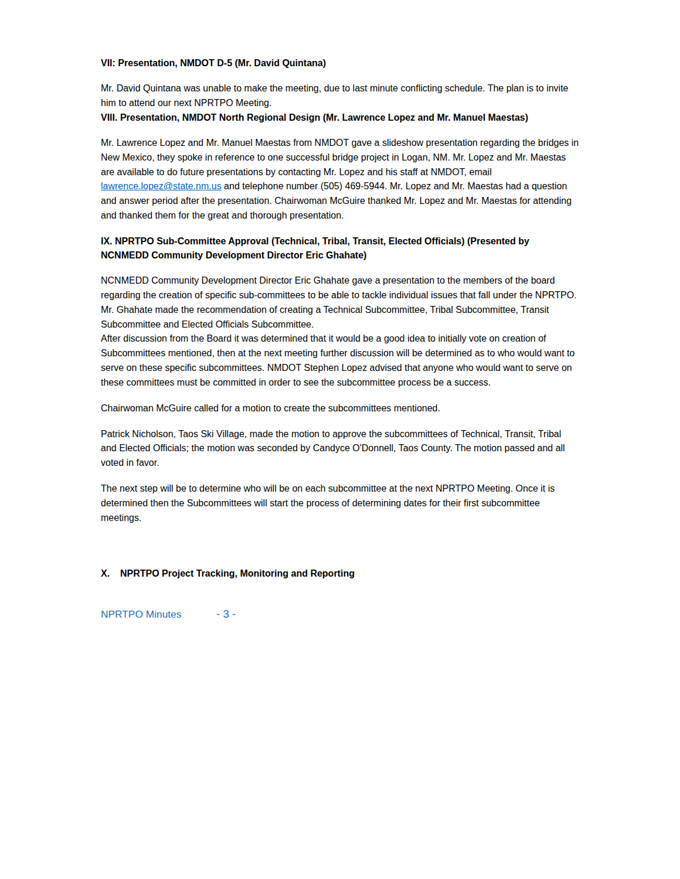VII: Presentation, NMDOT D-5 (Mr. David Quintana)
Mr. David Quintana was unable to make the meeting, due to last minute conflicting schedule. The plan is to invite him to attend our next NPRTPO Meeting.
VIII. Presentation, NMDOT North Regional Design (Mr. Lawrence Lopez and Mr. Manuel Maestas)
Mr. Lawrence Lopez and Mr. Manuel Maestas from NMDOT gave a slideshow presentation regarding the bridges in New Mexico, they spoke in reference to one successful bridge project in Logan, NM. Mr. Lopez and Mr. Maestas are available to do future presentations by contacting Mr. Lopez and his staff at NMDOT, email lawrence.lopez@state.nm.us and telephone number (505) 469-5944. Mr. Lopez and Mr. Maestas had a question and answer period after the presentation. Chairwoman McGuire thanked Mr. Lopez and Mr. Maestas for attending and thanked them for the great and thorough presentation.
IX. NPRTPO Sub-Committee Approval (Technical, Tribal, Transit, Elected Officials) (Presented by NCNMEDD Community Development Director Eric Ghahate)
NCNMEDD Community Development Director Eric Ghahate gave a presentation to the members of the board regarding the creation of specific sub-committees to be able to tackle individual issues that fall under the NPRTPO. Mr. Ghahate made the recommendation of creating a Technical Subcommittee, Tribal Subcommittee, Transit Subcommittee and Elected Officials Subcommittee.
After discussion from the Board it was determined that it would be a good idea to initially vote on creation of Subcommittees mentioned, then at the next meeting further discussion will be determined as to who would want to serve on these specific subcommittees. NMDOT Stephen Lopez advised that anyone who would want to serve on these committees must be committed in order to see the subcommittee process be a success.
Chairwoman McGuire called for a motion to create the subcommittees mentioned.
Patrick Nicholson, Taos Ski Village, made the motion to approve the subcommittees of Technical, Transit, Tribal and Elected Officials; the motion was seconded by Candyce O'Donnell, Taos County. The motion passed and all voted in favor.
The next step will be to determine who will be on each subcommittee at the next NPRTPO Meeting. Once it is determined then the Subcommittees will start the process of determining dates for their first subcommittee meetings.
X. NPRTPO Project Tracking, Monitoring and Reporting
NPRTPO Minutes - 3 -